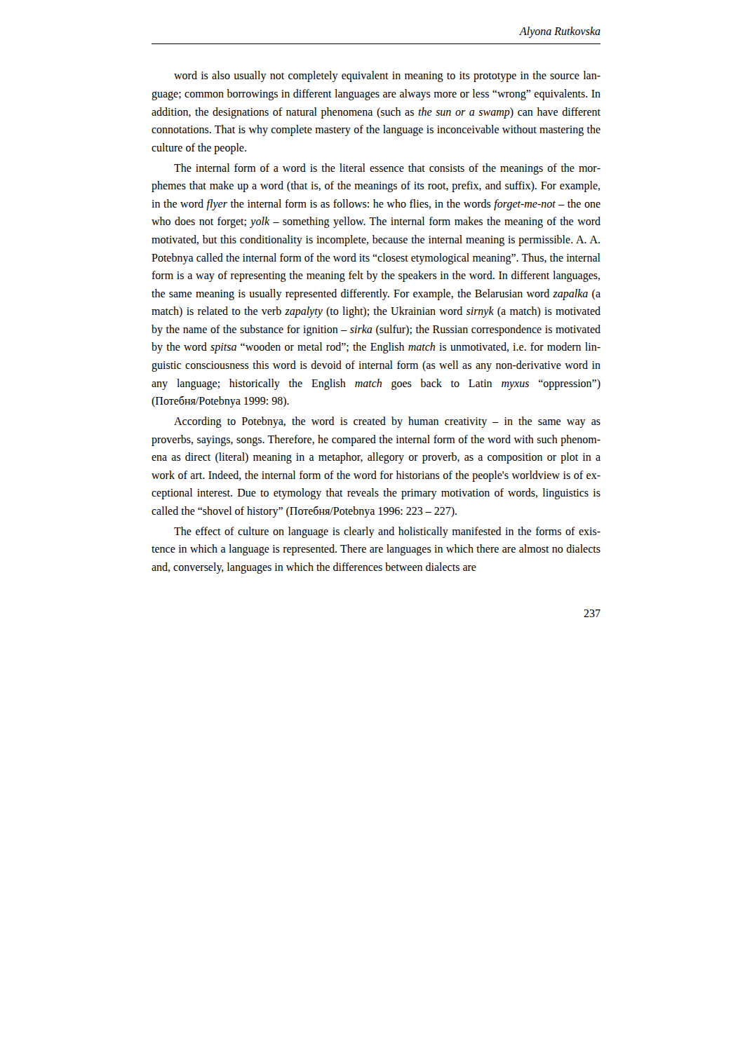Alyona Rutkovska
word is also usually not completely equivalent in meaning to its prototype in the source language; common borrowings in different languages are always more or less “wrong” equivalents. In addition, the designations of natural phenomena (such as the sun or a swamp) can have different connotations. That is why complete mastery of the language is inconceivable without mastering the culture of the people.
The internal form of a word is the literal essence that consists of the meanings of the morphemes that make up a word (that is, of the meanings of its root, prefix, and suffix). For example, in the word flyer the internal form is as follows: he who flies, in the words forget-me-not – the one who does not forget; yolk – something yellow. The internal form makes the meaning of the word motivated, but this conditionality is incomplete, because the internal meaning is permissible. A. A. Potebnya called the internal form of the word its “closest etymological meaning”. Thus, the internal form is a way of representing the meaning felt by the speakers in the word. In different languages, the same meaning is usually represented differently. For example, the Belarusian word zapalka (a match) is related to the verb zapalyty (to light); the Ukrainian word sirnyk (a match) is motivated by the name of the substance for ignition – sirka (sulfur); the Russian correspondence is motivated by the word spitsa “wooden or metal rod”; the English match is unmotivated, i.e. for modern linguistic consciousness this word is devoid of internal form (as well as any non-derivative word in any language; historically the English match goes back to Latin myxus “oppression”) (Потебня/Potebnya 1999: 98).
According to Potebnya, the word is created by human creativity – in the same way as proverbs, sayings, songs. Therefore, he compared the internal form of the word with such phenomena as direct (literal) meaning in a metaphor, allegory or proverb, as a composition or plot in a work of art. Indeed, the internal form of the word for historians of the people's worldview is of exceptional interest. Due to etymology that reveals the primary motivation of words, linguistics is called the “shovel of history” (Потебня/Potebnya 1996: 223 – 227).
The effect of culture on language is clearly and holistically manifested in the forms of existence in which a language is represented. There are languages in which there are almost no dialects and, conversely, languages in which the differences between dialects are
237